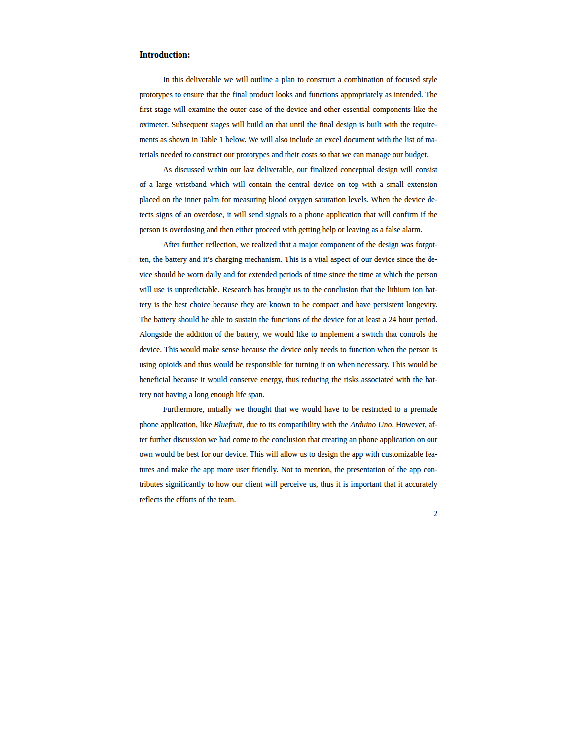Introduction:
In this deliverable we will outline a plan to construct a combination of focused style prototypes to ensure that the final product looks and functions appropriately as intended. The first stage will examine the outer case of the device and other essential components like the oximeter. Subsequent stages will build on that until the final design is built with the requirements as shown in Table 1 below. We will also include an excel document with the list of materials needed to construct our prototypes and their costs so that we can manage our budget.
As discussed within our last deliverable, our finalized conceptual design will consist of a large wristband which will contain the central device on top with a small extension placed on the inner palm for measuring blood oxygen saturation levels. When the device detects signs of an overdose, it will send signals to a phone application that will confirm if the person is overdosing and then either proceed with getting help or leaving as a false alarm.
After further reflection, we realized that a major component of the design was forgotten, the battery and it’s charging mechanism. This is a vital aspect of our device since the device should be worn daily and for extended periods of time since the time at which the person will use is unpredictable. Research has brought us to the conclusion that the lithium ion battery is the best choice because they are known to be compact and have persistent longevity. The battery should be able to sustain the functions of the device for at least a 24 hour period. Alongside the addition of the battery, we would like to implement a switch that controls the device. This would make sense because the device only needs to function when the person is using opioids and thus would be responsible for turning it on when necessary. This would be beneficial because it would conserve energy, thus reducing the risks associated with the battery not having a long enough life span.
Furthermore, initially we thought that we would have to be restricted to a premade phone application, like Bluefruit, due to its compatibility with the Arduino Uno. However, after further discussion we had come to the conclusion that creating an phone application on our own would be best for our device. This will allow us to design the app with customizable features and make the app more user friendly. Not to mention, the presentation of the app contributes significantly to how our client will perceive us, thus it is important that it accurately reflects the efforts of the team.
2